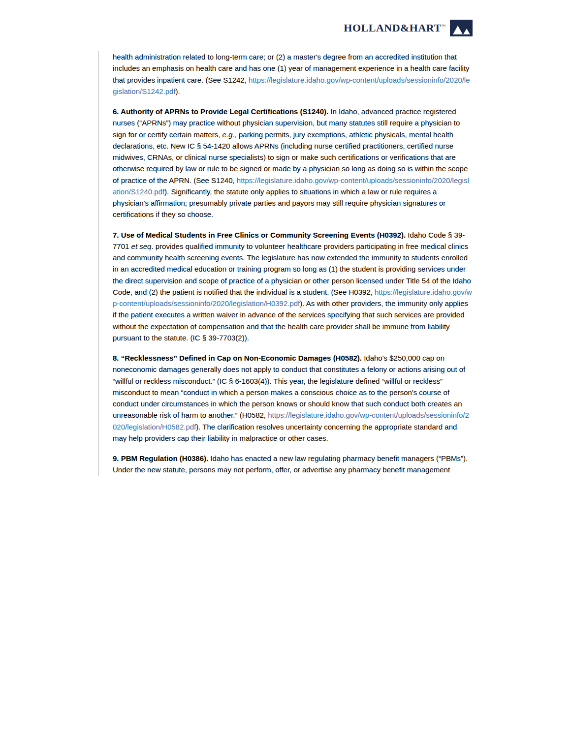HOLLAND&HART™
health administration related to long-term care; or (2) a master's degree from an accredited institution that includes an emphasis on health care and has one (1) year of management experience in a health care facility that provides inpatient care. (See S1242, https://legislature.idaho.gov/wp-content/uploads/sessioninfo/2020/legislation/S1242.pdf).
6. Authority of APRNs to Provide Legal Certifications (S1240). In Idaho, advanced practice registered nurses (“APRNs”) may practice without physician supervision, but many statutes still require a physician to sign for or certify certain matters, e.g., parking permits, jury exemptions, athletic physicals, mental health declarations, etc. New IC § 54-1420 allows APRNs (including nurse certified practitioners, certified nurse midwives, CRNAs, or clinical nurse specialists) to sign or make such certifications or verifications that are otherwise required by law or rule to be signed or made by a physician so long as doing so is within the scope of practice of the APRN. (See S1240, https://legislature.idaho.gov/wp-content/uploads/sessioninfo/2020/legislation/S1240.pdf). Significantly, the statute only applies to situations in which a law or rule requires a physician's affirmation; presumably private parties and payors may still require physician signatures or certifications if they so choose.
7. Use of Medical Students in Free Clinics or Community Screening Events (H0392). Idaho Code § 39-7701 et seq. provides qualified immunity to volunteer healthcare providers participating in free medical clinics and community health screening events. The legislature has now extended the immunity to students enrolled in an accredited medical education or training program so long as (1) the student is providing services under the direct supervision and scope of practice of a physician or other person licensed under Title 54 of the Idaho Code, and (2) the patient is notified that the individual is a student. (See H0392, https://legislature.idaho.gov/wp-content/uploads/sessioninfo/2020/legislation/H0392.pdf). As with other providers, the immunity only applies if the patient executes a written waiver in advance of the services specifying that such services are provided without the expectation of compensation and that the health care provider shall be immune from liability pursuant to the statute. (IC § 39-7703(2)).
8. “Recklessness” Defined in Cap on Non-Economic Damages (H0582). Idaho's $250,000 cap on noneconomic damages generally does not apply to conduct that constitutes a felony or actions arising out of “willful or reckless misconduct.” (IC § 6-1603(4)). This year, the legislature defined “willful or reckless” misconduct to mean “conduct in which a person makes a conscious choice as to the person's course of conduct under circumstances in which the person knows or should know that such conduct both creates an unreasonable risk of harm to another.” (H0582, https://legislature.idaho.gov/wp-content/uploads/sessioninfo/2020/legislation/H0582.pdf). The clarification resolves uncertainty concerning the appropriate standard and may help providers cap their liability in malpractice or other cases.
9. PBM Regulation (H0386). Idaho has enacted a new law regulating pharmacy benefit managers (“PBMs”). Under the new statute, persons may not perform, offer, or advertise any pharmacy benefit management